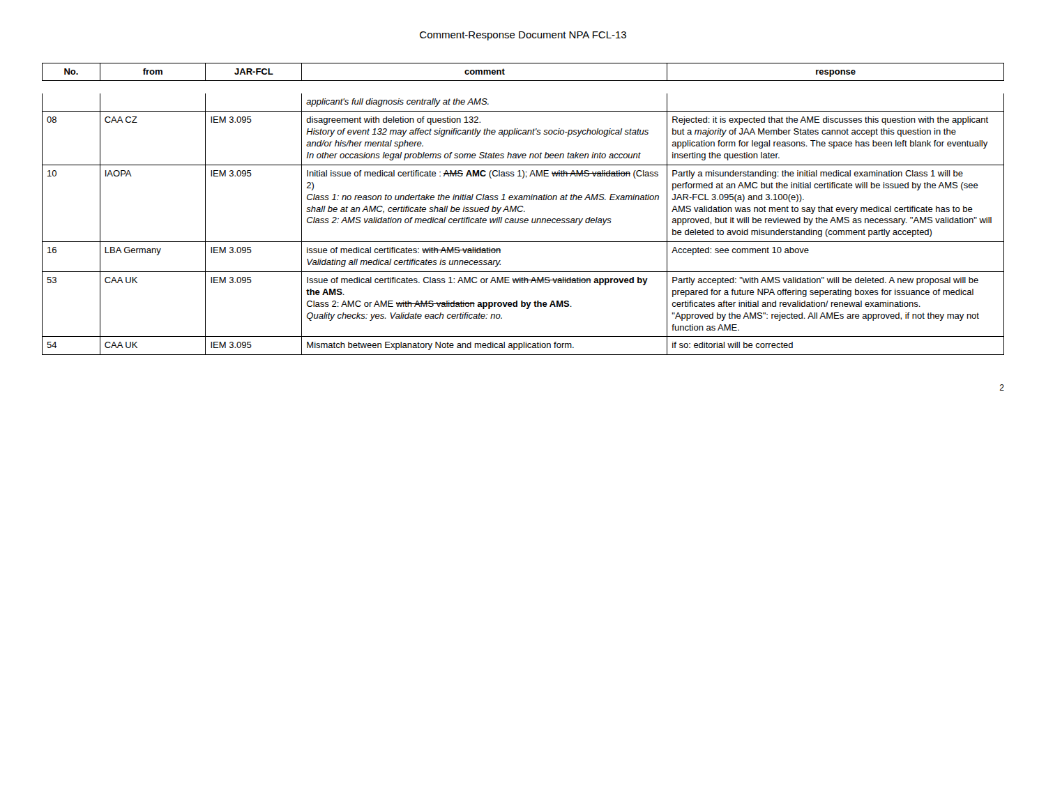Comment-Response Document NPA FCL-13
| No. | from | JAR-FCL | comment | response |
| --- | --- | --- | --- | --- |
| | | | applicant's full diagnosis centrally at the AMS. | |
| 08 | CAA CZ | IEM 3.095 | disagreement with deletion of question 132. History of event 132 may affect significantly the applicant's socio-psychological status and/or his/her mental sphere. In other occasions legal problems of some States have not been taken into account | Rejected: it is expected that the AME discusses this question with the applicant but a majority of JAA Member States cannot accept this question in the application form for legal reasons. The space has been left blank for eventually inserting the question later. |
| 10 | IAOPA | IEM 3.095 | Initial issue of medical certificate : AMS AMC (Class 1); AME with AMS validation (Class 2) Class 1: no reason to undertake the initial Class 1 examination at the AMS. Examination shall be at an AMC, certificate shall be issued by AMC. Class 2: AMS validation of medical certificate will cause unnecessary delays | Partly a misunderstanding: the initial medical examination Class 1 will be performed at an AMC but the initial certificate will be issued by the AMS (see JAR-FCL 3.095(a) and 3.100(e)). AMS validation was not ment to say that every medical certificate has to be approved, but it will be reviewed by the AMS as necessary. "AMS validation" will be deleted to avoid misunderstanding (comment partly accepted) |
| 16 | LBA Germany | IEM 3.095 | issue of medical certificates: with AMS validation Validating all medical certificates is unnecessary. | Accepted: see comment 10 above |
| 53 | CAA UK | IEM 3.095 | Issue of medical certificates. Class 1: AMC or AME with AMS validation approved by the AMS . Class 2: AMC or AME with AMS validation approved by the AMS . Quality checks: yes. Validate each certificate: no. | Partly accepted: "with AMS validation" will be deleted. A new proposal will be prepared for a future NPA offering seperating boxes for issuance of medical certificates after initial and revalidation/ renewal examinations. "Approved by the AMS": rejected. All AMEs are approved, if not they may not function as AME. |
| 54 | CAA UK | IEM 3.095 | Mismatch between Explanatory Note and medical application form. | if so: editorial will be corrected |
2